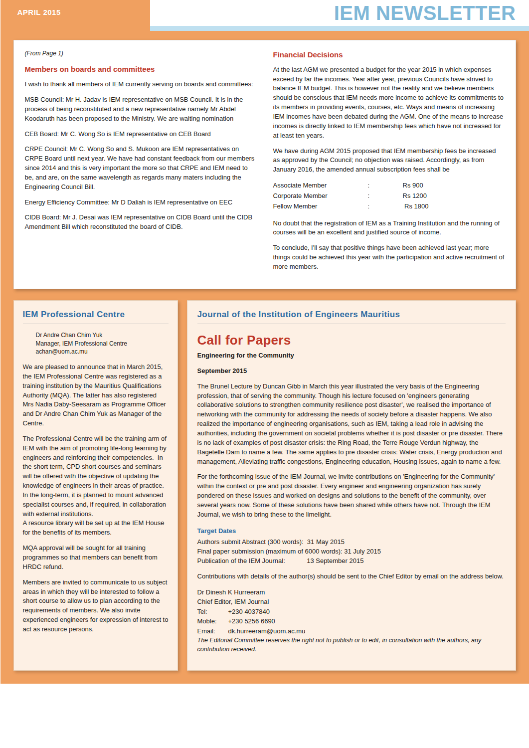APRIL 2015
IEM NEWSLETTER
(From Page 1)
Members on boards and committees
I wish to thank all members of IEM currently serving on boards and committees:
MSB Council: Mr H. Jadav is IEM representative on MSB Council. It is in the process of being reconstituted and a new representative namely Mr Abdel Koodaruth has been proposed to the Ministry. We are waiting nomination
CEB Board: Mr C. Wong So is IEM representative on CEB Board
CRPE Council: Mr C. Wong So and S. Mukoon are IEM representatives on CRPE Board until next year. We have had constant feedback from our members since 2014 and this is very important the more so that CRPE and IEM need to be, and are, on the same wavelength as regards many maters including the Engineering Council Bill.
Energy Efficiency Committee: Mr D Daliah is IEM representative on EEC
CIDB Board: Mr J. Desai was IEM representative on CIDB Board until the CIDB Amendment Bill which reconstituted the board of CIDB.
Financial Decisions
At the last AGM we presented a budget for the year 2015 in which expenses exceed by far the incomes. Year after year, previous Councils have strived to balance IEM budget. This is however not the reality and we believe members should be conscious that IEM needs more income to achieve its commitments to its members in providing events, courses, etc. Ways and means of increasing IEM incomes have been debated during the AGM. One of the means to increase incomes is directly linked to IEM membership fees which have not increased for at least ten years.
We have during AGM 2015 proposed that IEM membership fees be increased as approved by the Council; no objection was raised. Accordingly, as from January 2016, the amended annual subscription fees shall be
| Associate Member | : | Rs 900 |
| Corporate Member | : | Rs 1200 |
| Fellow Member | : | Rs 1800 |
No doubt that the registration of IEM as a Training Institution and the running of courses will be an excellent and justified source of income.
To conclude, I'll say that positive things have been achieved last year; more things could be achieved this year with the participation and active recruitment of more members.
IEM Professional Centre
Dr Andre Chan Chim Yuk
Manager, IEM Professional Centre
achan@uom.ac.mu
We are pleased to announce that in March 2015, the IEM Professional Centre was registered as a training institution by the Mauritius Qualifications Authority (MQA). The latter has also registered Mrs Nadia Daby-Seesaram as Programme Officer and Dr Andre Chan Chim Yuk as Manager of the Centre.
The Professional Centre will be the training arm of IEM with the aim of promoting life-long learning by engineers and reinforcing their competencies. In the short term, CPD short courses and seminars will be offered with the objective of updating the knowledge of engineers in their areas of practice.
In the long-term, it is planned to mount advanced specialist courses and, if required, in collaboration with external institutions.
A resource library will be set up at the IEM House for the benefits of its members.
MQA approval will be sought for all training programmes so that members can benefit from HRDC refund.
Members are invited to communicate to us subject areas in which they will be interested to follow a short course to allow us to plan according to the requirements of members. We also invite experienced engineers for expression of interest to act as resource persons.
Journal of the Institution of Engineers Mauritius
Call for Papers
Engineering for the Community
September 2015
The Brunel Lecture by Duncan Gibb in March this year illustrated the very basis of the Engineering profession, that of serving the community. Though his lecture focused on 'engineers generating collaborative solutions to strengthen community resilience post disaster', we realised the importance of networking with the community for addressing the needs of society before a disaster happens. We also realized the importance of engineering organisations, such as IEM, taking a lead role in advising the authorities, including the government on societal problems whether it is post disaster or pre disaster. There is no lack of examples of post disaster crisis: the Ring Road, the Terre Rouge Verdun highway, the Bagetelle Dam to name a few. The same applies to pre disaster crisis: Water crisis, Energy production and management, Alleviating traffic congestions, Engineering education, Housing issues, again to name a few.
For the forthcoming issue of the IEM Journal, we invite contributions on 'Engineering for the Community' within the context or pre and post disaster. Every engineer and engineering organization has surely pondered on these issues and worked on designs and solutions to the benefit of the community, over several years now. Some of these solutions have been shared while others have not. Through the IEM Journal, we wish to bring these to the limelight.
Target Dates
Authors submit Abstract (300 words): 31 May 2015
Final paper submission (maximum of 6000 words): 31 July 2015
Publication of the IEM Journal: 13 September 2015
Contributions with details of the author(s) should be sent to the Chief Editor by email on the address below.
Dr Dinesh K Hurreeram
Chief Editor, IEM Journal
Tel:+230 4037840
Moble:+230 5256 6690
Email: dk.hurreeram@uom.ac.mu
The Editorial Committee reserves the right not to publish or to edit, in consultation with the authors, any contribution received.